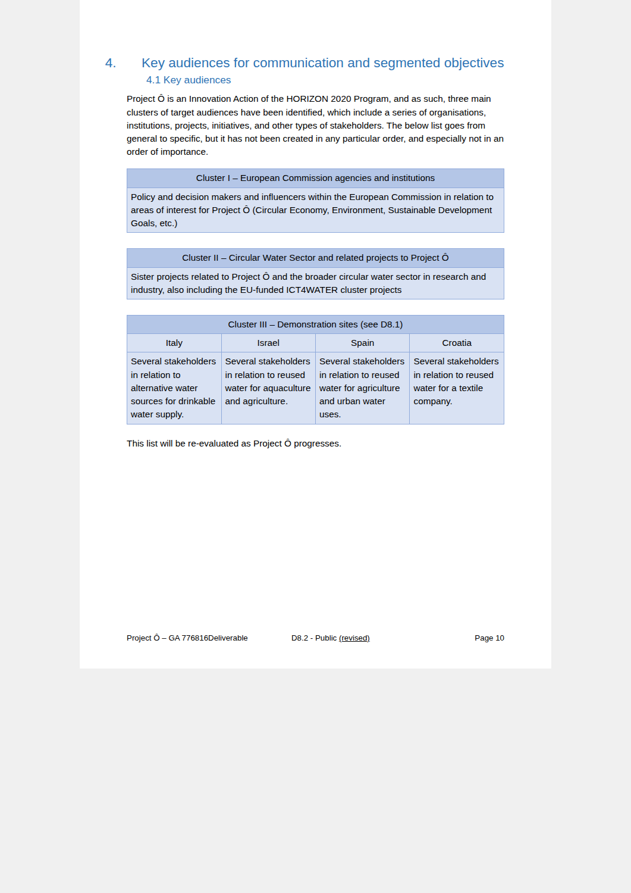4. Key audiences for communication and segmented objectives
4.1 Key audiences
Project Ô is an Innovation Action of the HORIZON 2020 Program, and as such, three main clusters of target audiences have been identified, which include a series of organisations, institutions, projects, initiatives, and other types of stakeholders. The below list goes from general to specific, but it has not been created in any particular order, and especially not in an order of importance.
| Cluster I – European Commission agencies and institutions |
| --- |
| Policy and decision makers and influencers within the European Commission in relation to areas of interest for Project Ô (Circular Economy, Environment, Sustainable Development Goals, etc.) |
| Cluster II – Circular Water Sector and related projects to Project Ô |
| --- |
| Sister projects related to Project Ô and the broader circular water sector in research and industry, also including the EU-funded ICT4WATER cluster projects |
| Cluster III – Demonstration sites (see D8.1) |
| --- |
| Italy | Israel | Spain | Croatia |
| Several stakeholders in relation to alternative water sources for drinkable water supply. | Several stakeholders in relation to reused water for aquaculture and agriculture. | Several stakeholders in relation to reused water for agriculture and urban water uses. | Several stakeholders in relation to reused water for a textile company. |
This list will be re-evaluated as Project Ô progresses.
| Project Ô – GA 776816Deliverable | D8.2 - Public (revised) | Page 10 |